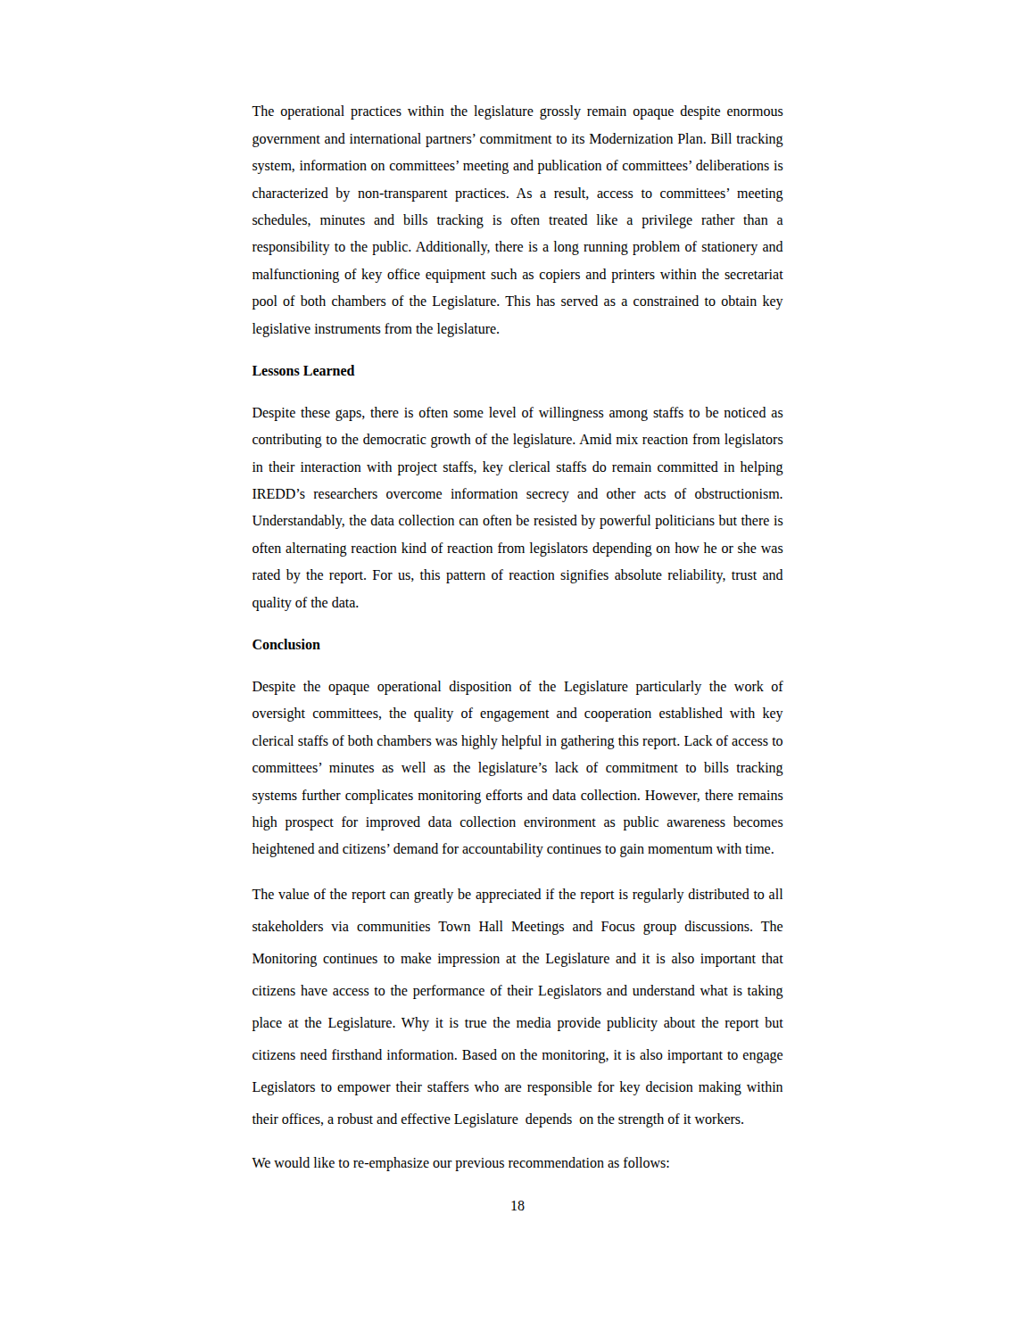The operational practices within the legislature grossly remain opaque despite enormous government and international partners’ commitment to its Modernization Plan. Bill tracking system, information on committees’ meeting and publication of committees’ deliberations is characterized by non-transparent practices. As a result, access to committees’ meeting schedules, minutes and bills tracking is often treated like a privilege rather than a responsibility to the public. Additionally, there is a long running problem of stationery and malfunctioning of key office equipment such as copiers and printers within the secretariat pool of both chambers of the Legislature. This has served as a constrained to obtain key legislative instruments from the legislature.
Lessons Learned
Despite these gaps, there is often some level of willingness among staffs to be noticed as contributing to the democratic growth of the legislature. Amid mix reaction from legislators in their interaction with project staffs, key clerical staffs do remain committed in helping IREDD’s researchers overcome information secrecy and other acts of obstructionism. Understandably, the data collection can often be resisted by powerful politicians but there is often alternating reaction kind of reaction from legislators depending on how he or she was rated by the report. For us, this pattern of reaction signifies absolute reliability, trust and quality of the data.
Conclusion
Despite the opaque operational disposition of the Legislature particularly the work of oversight committees, the quality of engagement and cooperation established with key clerical staffs of both chambers was highly helpful in gathering this report. Lack of access to committees’ minutes as well as the legislature’s lack of commitment to bills tracking systems further complicates monitoring efforts and data collection. However, there remains high prospect for improved data collection environment as public awareness becomes heightened and citizens’ demand for accountability continues to gain momentum with time.
The value of the report can greatly be appreciated if the report is regularly distributed to all stakeholders via communities Town Hall Meetings and Focus group discussions. The Monitoring continues to make impression at the Legislature and it is also important that citizens have access to the performance of their Legislators and understand what is taking place at the Legislature. Why it is true the media provide publicity about the report but citizens need firsthand information. Based on the monitoring, it is also important to engage Legislators to empower their staffers who are responsible for key decision making within their offices, a robust and effective Legislature depends on the strength of it workers.
We would like to re-emphasize our previous recommendation as follows:
18